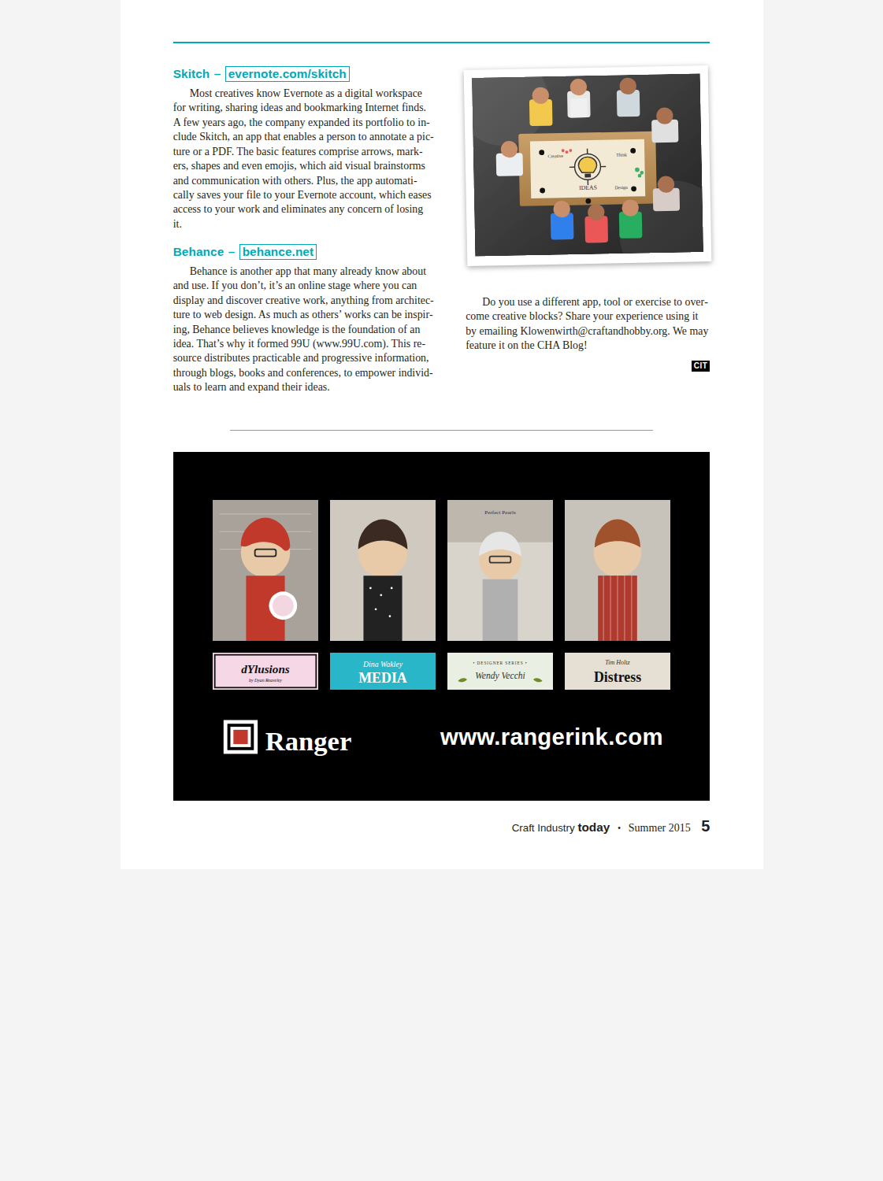Skitch – evernote.com/skitch
Most creatives know Evernote as a digital workspace for writing, sharing ideas and bookmarking Internet finds. A few years ago, the company expanded its portfolio to include Skitch, an app that enables a person to annotate a picture or a PDF. The basic features comprise arrows, markers, shapes and even emojis, which aid visual brainstorms and communication with others. Plus, the app automatically saves your file to your Evernote account, which eases access to your work and eliminates any concern of losing it.
Behance – behance.net
Behance is another app that many already know about and use. If you don’t, it’s an online stage where you can display and discover creative work, anything from architecture to web design. As much as others’ works can be inspiring, Behance believes knowledge is the foundation of an idea. That’s why it formed 99U (www.99U.com). This resource distributes practicable and progressive information, through blogs, books and conferences, to empower individuals to learn and expand their ideas.
Do you use a different app, tool or exercise to overcome creative blocks? Share your experience using it by emailing Klowenwirth@craftandhobby.org. We may feature it on the CHA Blog!
CIT
www.rangerink.com
Craft Industry today • Summer 2015 5